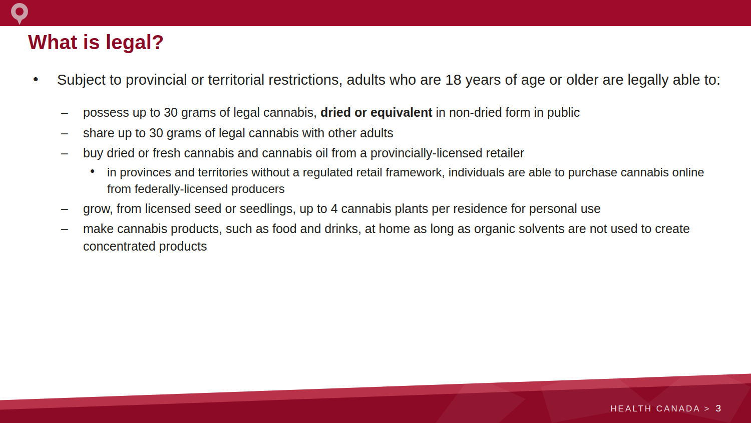What is legal?
Subject to provincial or territorial restrictions, adults who are 18 years of age or older are legally able to:
possess up to 30 grams of legal cannabis, dried or equivalent in non-dried form in public
share up to 30 grams of legal cannabis with other adults
buy dried or fresh cannabis and cannabis oil from a provincially-licensed retailer
in provinces and territories without a regulated retail framework, individuals are able to purchase cannabis online from federally-licensed producers
grow, from licensed seed or seedlings, up to 4 cannabis plants per residence for personal use
make cannabis products, such as food and drinks, at home as long as organic solvents are not used to create concentrated products
HEALTH CANADA >3